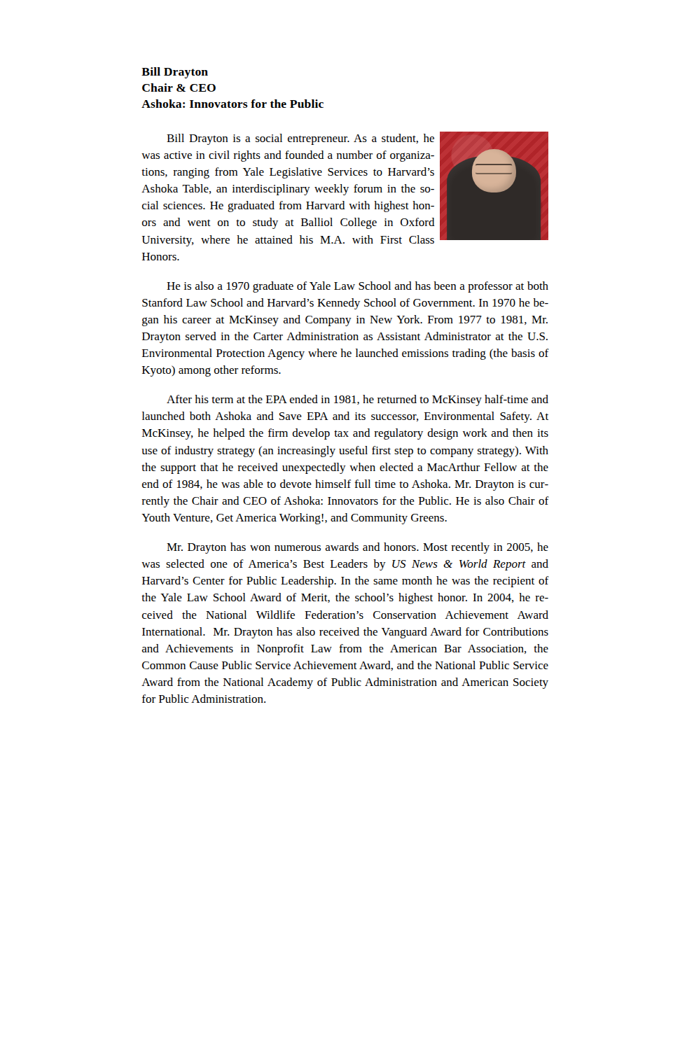Bill Drayton
Chair & CEO
Ashoka: Innovators for the Public
Bill Drayton is a social entrepreneur. As a student, he was active in civil rights and founded a number of organizations, ranging from Yale Legislative Services to Harvard’s Ashoka Table, an interdisciplinary weekly forum in the social sciences. He graduated from Harvard with highest honors and went on to study at Balliol College in Oxford University, where he attained his M.A. with First Class Honors.
He is also a 1970 graduate of Yale Law School and has been a professor at both Stanford Law School and Harvard’s Kennedy School of Government. In 1970 he began his career at McKinsey and Company in New York. From 1977 to 1981, Mr. Drayton served in the Carter Administration as Assistant Administrator at the U.S. Environmental Protection Agency where he launched emissions trading (the basis of Kyoto) among other reforms.
After his term at the EPA ended in 1981, he returned to McKinsey half-time and launched both Ashoka and Save EPA and its successor, Environmental Safety. At McKinsey, he helped the firm develop tax and regulatory design work and then its use of industry strategy (an increasingly useful first step to company strategy). With the support that he received unexpectedly when elected a MacArthur Fellow at the end of 1984, he was able to devote himself full time to Ashoka. Mr. Drayton is currently the Chair and CEO of Ashoka: Innovators for the Public. He is also Chair of Youth Venture, Get America Working!, and Community Greens.
Mr. Drayton has won numerous awards and honors. Most recently in 2005, he was selected one of America’s Best Leaders by US News & World Report and Harvard’s Center for Public Leadership. In the same month he was the recipient of the Yale Law School Award of Merit, the school’s highest honor. In 2004, he received the National Wildlife Federation’s Conservation Achievement Award International. Mr. Drayton has also received the Vanguard Award for Contributions and Achievements in Nonprofit Law from the American Bar Association, the Common Cause Public Service Achievement Award, and the National Public Service Award from the National Academy of Public Administration and American Society for Public Administration.